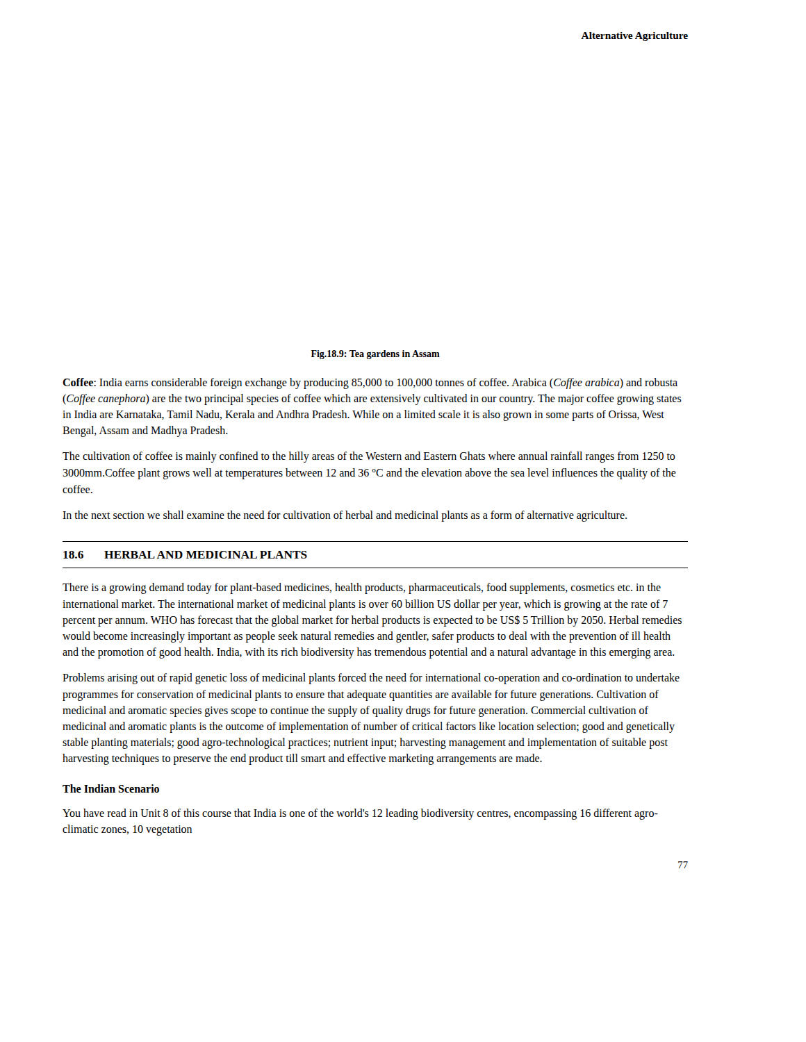Alternative Agriculture
Fig.18.9: Tea gardens in Assam
Coffee: India earns considerable foreign exchange by producing 85,000 to 100,000 tonnes of coffee. Arabica (Coffee arabica) and robusta (Coffee canephora) are the two principal species of coffee which are extensively cultivated in our country. The major coffee growing states in India are Karnataka, Tamil Nadu, Kerala and Andhra Pradesh. While on a limited scale it is also grown in some parts of Orissa, West Bengal, Assam and Madhya Pradesh.
The cultivation of coffee is mainly confined to the hilly areas of the Western and Eastern Ghats where annual rainfall ranges from 1250 to 3000mm.Coffee plant grows well at temperatures between 12 and 36 o C and the elevation above the sea level influences the quality of the coffee.
In the next section we shall examine the need for cultivation of herbal and medicinal plants as a form of alternative agriculture.
18.6 HERBAL AND MEDICINAL PLANTS
There is a growing demand today for plant-based medicines, health products, pharmaceuticals, food supplements, cosmetics etc. in the international market. The international market of medicinal plants is over 60 billion US dollar per year, which is growing at the rate of 7 percent per annum. WHO has forecast that the global market for herbal products is expected to be US$ 5 Trillion by 2050. Herbal remedies would become increasingly important as people seek natural remedies and gentler, safer products to deal with the prevention of ill health and the promotion of good health. India, with its rich biodiversity has tremendous potential and a natural advantage in this emerging area.
Problems arising out of rapid genetic loss of medicinal plants forced the need for international co-operation and co-ordination to undertake programmes for conservation of medicinal plants to ensure that adequate quantities are available for future generations. Cultivation of medicinal and aromatic species gives scope to continue the supply of quality drugs for future generation. Commercial cultivation of medicinal and aromatic plants is the outcome of implementation of number of critical factors like location selection; good and genetically stable planting materials; good agro-technological practices; nutrient input; harvesting management and implementation of suitable post harvesting techniques to preserve the end product till smart and effective marketing arrangements are made.
The Indian Scenario
You have read in Unit 8 of this course that India is one of the world's 12 leading biodiversity centres, encompassing 16 different agro-climatic zones, 10 vegetation
77